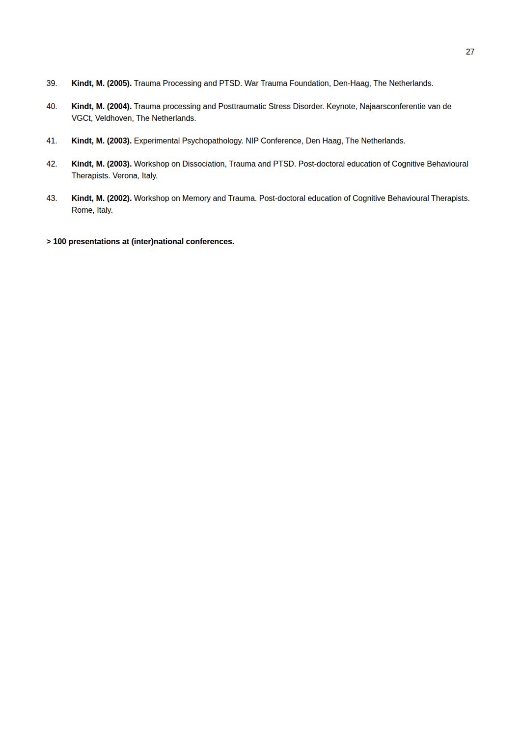27
39. Kindt, M. (2005). Trauma Processing and PTSD. War Trauma Foundation, Den-Haag, The Netherlands.
40. Kindt, M. (2004). Trauma processing and Posttraumatic Stress Disorder. Keynote, Najaarsconferentie van de VGCt, Veldhoven, The Netherlands.
41. Kindt, M. (2003). Experimental Psychopathology. NIP Conference, Den Haag, The Netherlands.
42. Kindt, M. (2003). Workshop on Dissociation, Trauma and PTSD. Post-doctoral education of Cognitive Behavioural Therapists. Verona, Italy.
43. Kindt, M. (2002). Workshop on Memory and Trauma. Post-doctoral education of Cognitive Behavioural Therapists. Rome, Italy.
> 100 presentations at (inter)national conferences.